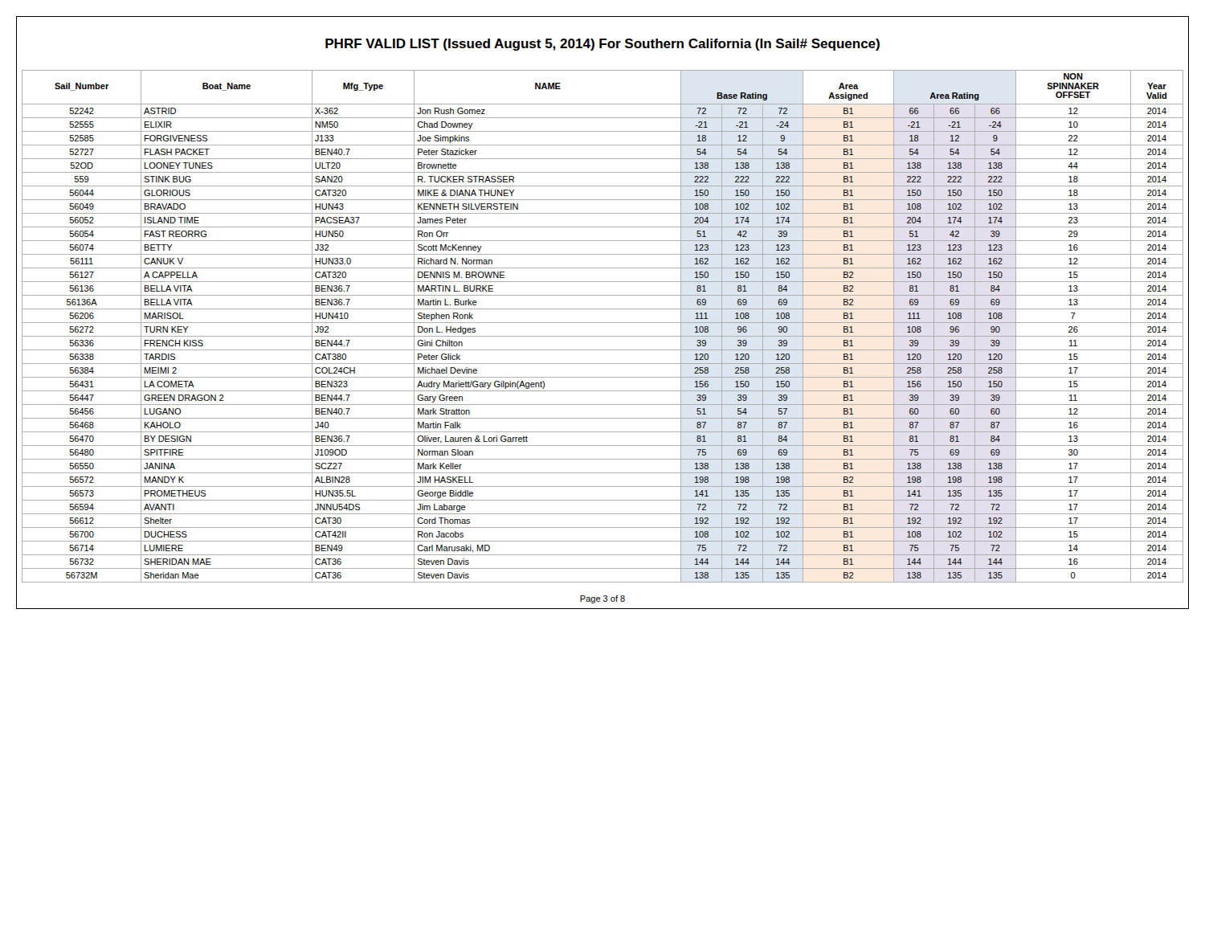PHRF VALID LIST (Issued August 5, 2014) For Southern California (In Sail# Sequence)
| Sail_Number | Boat_Name | Mfg_Type | NAME | Base Rating | Area Assigned | Area Rating | NON SPINNAKER OFFSET | Year Valid |
| --- | --- | --- | --- | --- | --- | --- | --- | --- |
| 52242 | ASTRID | X-362 | Jon Rush Gomez | 72 | 72 | 72 | B1 | 66 | 66 | 66 | 12 | 2014 |
| 52555 | ELIXIR | NM50 | Chad Downey | -21 | -21 | -24 | B1 | -21 | -21 | -24 | 10 | 2014 |
| 52585 | FORGIVENESS | J133 | Joe Simpkins | 18 | 12 | 9 | B1 | 18 | 12 | 9 | 22 | 2014 |
| 52727 | FLASH PACKET | BEN40.7 | Peter Stazicker | 54 | 54 | 54 | B1 | 54 | 54 | 54 | 12 | 2014 |
| 52OD | LOONEY TUNES | ULT20 | Brownette | 138 | 138 | 138 | B1 | 138 | 138 | 138 | 44 | 2014 |
| 559 | STINK BUG | SAN20 | R. TUCKER STRASSER | 222 | 222 | 222 | B1 | 222 | 222 | 222 | 18 | 2014 |
| 56044 | GLORIOUS | CAT320 | MIKE & DIANA THUNEY | 150 | 150 | 150 | B1 | 150 | 150 | 150 | 18 | 2014 |
| 56049 | BRAVADO | HUN43 | KENNETH SILVERSTEIN | 108 | 102 | 102 | B1 | 108 | 102 | 102 | 13 | 2014 |
| 56052 | ISLAND TIME | PACSEA37 | James Peter | 204 | 174 | 174 | B1 | 204 | 174 | 174 | 23 | 2014 |
| 56054 | FAST REORRG | HUN50 | Ron Orr | 51 | 42 | 39 | B1 | 51 | 42 | 39 | 29 | 2014 |
| 56074 | BETTY | J32 | Scott McKenney | 123 | 123 | 123 | B1 | 123 | 123 | 123 | 16 | 2014 |
| 56111 | CANUK V | HUN33.0 | Richard N. Norman | 162 | 162 | 162 | B1 | 162 | 162 | 162 | 12 | 2014 |
| 56127 | A CAPPELLA | CAT320 | DENNIS M. BROWNE | 150 | 150 | 150 | B2 | 150 | 150 | 150 | 15 | 2014 |
| 56136 | BELLA VITA | BEN36.7 | MARTIN L. BURKE | 81 | 81 | 84 | B2 | 81 | 81 | 84 | 13 | 2014 |
| 56136A | BELLA VITA | BEN36.7 | Martin L. Burke | 69 | 69 | 69 | B2 | 69 | 69 | 69 | 13 | 2014 |
| 56206 | MARISOL | HUN410 | Stephen Ronk | 111 | 108 | 108 | B1 | 111 | 108 | 108 | 7 | 2014 |
| 56272 | TURN KEY | J92 | Don L. Hedges | 108 | 96 | 90 | B1 | 108 | 96 | 90 | 26 | 2014 |
| 56336 | FRENCH KISS | BEN44.7 | Gini Chilton | 39 | 39 | 39 | B1 | 39 | 39 | 39 | 11 | 2014 |
| 56338 | TARDIS | CAT380 | Peter Glick | 120 | 120 | 120 | B1 | 120 | 120 | 120 | 15 | 2014 |
| 56384 | MEIMI 2 | COL24CH | Michael Devine | 258 | 258 | 258 | B1 | 258 | 258 | 258 | 17 | 2014 |
| 56431 | LA COMETA | BEN323 | Audry Mariett/Gary Gilpin(Agent) | 156 | 150 | 150 | B1 | 156 | 150 | 150 | 15 | 2014 |
| 56447 | GREEN DRAGON 2 | BEN44.7 | Gary Green | 39 | 39 | 39 | B1 | 39 | 39 | 39 | 11 | 2014 |
| 56456 | LUGANO | BEN40.7 | Mark Stratton | 51 | 54 | 57 | B1 | 60 | 60 | 60 | 12 | 2014 |
| 56468 | KAHOLO | J40 | Martin Falk | 87 | 87 | 87 | B1 | 87 | 87 | 87 | 16 | 2014 |
| 56470 | BY DESIGN | BEN36.7 | Oliver, Lauren & Lori Garrett | 81 | 81 | 84 | B1 | 81 | 81 | 84 | 13 | 2014 |
| 56480 | SPITFIRE | J109OD | Norman Sloan | 75 | 69 | 69 | B1 | 75 | 69 | 69 | 30 | 2014 |
| 56550 | JANINA | SCZ27 | Mark Keller | 138 | 138 | 138 | B1 | 138 | 138 | 138 | 17 | 2014 |
| 56572 | MANDY K | ALBIN28 | JIM HASKELL | 198 | 198 | 198 | B2 | 198 | 198 | 198 | 17 | 2014 |
| 56573 | PROMETHEUS | HUN35.5L | George Biddle | 141 | 135 | 135 | B1 | 141 | 135 | 135 | 17 | 2014 |
| 56594 | AVANTI | JNNU54DS | Jim Labarge | 72 | 72 | 72 | B1 | 72 | 72 | 72 | 17 | 2014 |
| 56612 | Shelter | CAT30 | Cord Thomas | 192 | 192 | 192 | B1 | 192 | 192 | 192 | 17 | 2014 |
| 56700 | DUCHESS | CAT42II | Ron Jacobs | 108 | 102 | 102 | B1 | 108 | 102 | 102 | 15 | 2014 |
| 56714 | LUMIERE | BEN49 | Carl Marusaki, MD | 75 | 72 | 72 | B1 | 75 | 75 | 72 | 14 | 2014 |
| 56732 | SHERIDAN MAE | CAT36 | Steven Davis | 144 | 144 | 144 | B1 | 144 | 144 | 144 | 16 | 2014 |
| 56732M | Sheridan Mae | CAT36 | Steven Davis | 138 | 135 | 135 | B2 | 138 | 135 | 135 | 0 | 2014 |
Page 3 of 8